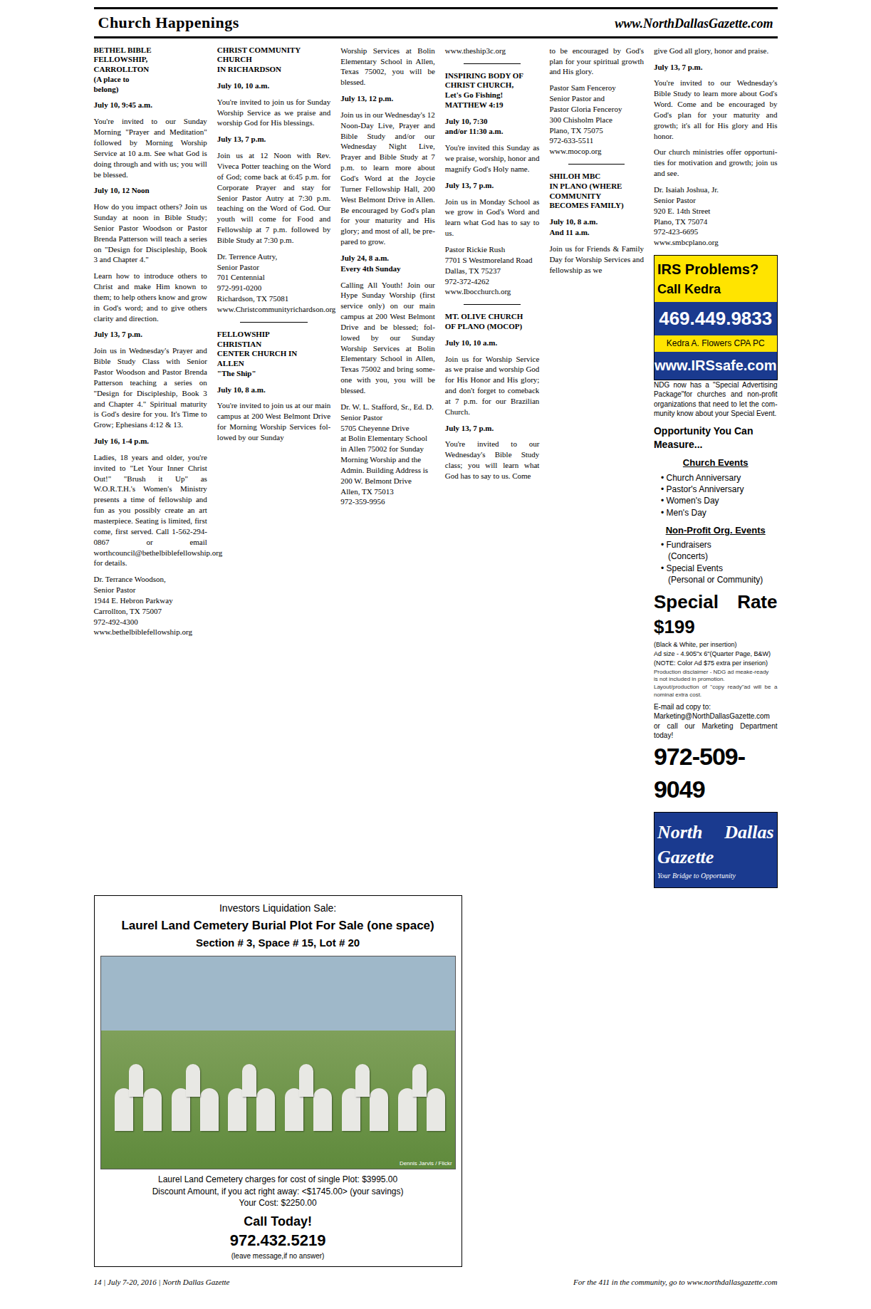Church Happenings
www.NorthDallasGazette.com
Bethel Bible
Fellowship,
Carrollton
(A place to
belong)
July 10, 9:45 a.m.
You're invited to our Sunday Morning "Prayer and Meditation" followed by Morning Worship Service at 10 a.m. See what God is doing through and with us; you will be blessed.
July 10, 12 Noon
How do you impact others? Join us Sunday at noon in Bible Study; Senior Pastor Woodson or Pastor Brenda Patterson will teach a series on "Design for Discipleship, Book 3 and Chapter 4."
Learn how to introduce others to Christ and make Him known to them; to help others know and grow in God's word; and to give others clarity and direction.
July 13, 7 p.m.
Join us in Wednesday's Prayer and Bible Study Class with Senior Pastor Woodson and Pastor Brenda Patterson teaching a series on "Design for Discipleship, Book 3 and Chapter 4." Spiritual maturity is God's desire for you. It's Time to Grow; Ephesians 4:12 & 13.
July 16, 1-4 p.m.
Ladies, 18 years and older, you're invited to "Let Your Inner Christ Out!" "Brush it Up" as W.O.R.T.H.'s Women's Ministry presents a time of fellowship and fun as you possibly create an art masterpiece. Seating is limited, first come, first served. Call 1-562-294-0867 or email worthcouncil@bethelbiblefellowship.org for details.
Dr. Terrance Woodson,
Senior Pastor
1944 E. Hebron Parkway
Carrollton, TX 75007
972-492-4300
www.bethelbiblefellowship.org
Christ Community
Church
in Richardson
July 10, 10 a.m.
You're invited to join us for Sunday Worship Service as we praise and worship God for His blessings.
July 13, 7 p.m.
Join us at 12 Noon with Rev. Viveca Potter teaching on the Word of God; come back at 6:45 p.m. for Corporate Prayer and stay for Senior Pastor Autry at 7:30 p.m. teaching on the Word of God. Our youth will come for Food and Fellowship at 7 p.m. followed by Bible Study at 7:30 p.m.
Dr. Terrence Autry,
Senior Pastor
701 Centennial
972-991-0200
Richardson, TX 75081
www.Christcommunityrichardson.org
Fellowship
Christian
Center Church in
Allen
"The Ship"
July 10, 8 a.m.
You're invited to join us at our main campus at 200 West Belmont Drive for Morning Worship Services followed by our Sunday
Worship Services at Bolin Elementary School in Allen, Texas 75002, you will be blessed.
July 13, 12 p.m.
Join us in our Wednesday's 12 Noon-Day Live, Prayer and Bible Study and/or our Wednesday Night Live, Prayer and Bible Study at 7 p.m. to learn more about God's Word at the Joycie Turner Fellowship Hall, 200 West Belmont Drive in Allen. Be encouraged by God's plan for your maturity and His glory; and most of all, be prepared to grow.
July 24, 8 a.m.
Every 4th Sunday
Calling All Youth! Join our Hype Sunday Worship (first service only) on our main campus at 200 West Belmont Drive and be blessed; followed by our Sunday Worship Services at Bolin Elementary School in Allen, Texas 75002 and bring someone with you, you will be blessed.
Dr. W. L. Stafford, Sr., Ed. D.
Senior Pastor
5705 Cheyenne Drive
at Bolin Elementary School in Allen 75002 for Sunday Morning Worship and the Admin. Building Address is 200 W. Belmont Drive
Allen, TX 75013
972-359-9956
www.theship3c.org
Inspiring Body of
Christ Church,
Let's Go Fishing!
MATTHEW 4:19
July 10, 7:30
and/or 11:30 a.m.
You're invited this Sunday as we praise, worship, honor and magnify God's Holy name.
July 13, 7 p.m.
Join us in Monday School as we grow in God's Word and learn what God has to say to us.
Pastor Rickie Rush
7701 S Westmoreland Road
Dallas, TX 75237
972-372-4262
www.Ibocchurch.org
Mt. Olive Church
of Plano (MOCOP)
July 10, 10 a.m.
Join us for Worship Service as we praise and worship God for His Honor and His glory; and don't forget to comeback at 7 p.m. for our Brazilian Church.
July 13, 7 p.m.
You're invited to our Wednesday's Bible Study class; you will learn what God has to say to us. Come
to be encouraged by God's plan for your spiritual growth and His glory.
Pastor Sam Fenceroy
Senior Pastor and
Pastor Gloria Fenceroy
300 Chisholm Place
Plano, TX 75075
972-633-5511
www.mocop.org
Shiloh MBC
in Plano (WHERE
COMMUNITY
BECOMES FAMILY)
July 10, 8 a.m.
And 11 a.m.
Join us for Friends & Family Day for Worship Services and fellowship as we
give God all glory, honor and praise.
July 13, 7 p.m.
You're invited to our Wednesday's Bible Study to learn more about God's Word. Come and be encouraged by God's plan for your maturity and growth; it's all for His glory and His honor.
Our church ministries offer opportunities for motivation and growth; join us and see.
Dr. Isaiah Joshua, Jr.
Senior Pastor
920 E. 14th Street
Plano, TX 75074
972-423-6695
www.smbcplano.org
IRS Problems?
Call Kedra
469.449.9833
Kedra A. Flowers CPA PC
www.IRSsafe.com
NDG now has a "Special Advertising Package"for churches and non-profit organizations that need to let the community know about your Special Event.
Opportunity You Can Measure...
Church Events
Church Anniversary
Pastor's Anniversary
Women's Day
Men's Day
Non-Profit Org. Events
Fundraisers
(Concerts)
Special Events
(Personal or Community)
Special Rate $199
(Black & White, per insertion)
Ad size - 4.905"x 6"(Quarter Page, B&W)
(NOTE: Color Ad $75 extra per inserion)
Production disclaimer - NDG ad meake-ready
is not included in promotion.
Layout/production of "copy ready"ad will be a nominal extra cost.
E-mail ad copy to:
Marketing@NorthDallasGazette.com
or call our Marketing Department today!
972-509-9049
North Dallas Gazette
Your Bridge to Opportunity
Investors Liquidation Sale:
Laurel Land Cemetery Burial Plot For Sale (one space)
Section # 3, Space # 15, Lot # 20
Dennis Jarvis / Flickr
Laurel Land Cemetery charges for cost of single Plot: $3995.00
Discount Amount, if you act right away: <$1745.00> (your savings)
Your Cost: $2250.00
Call Today!
972.432.5219
(leave message,if no answer)
14 | July 7-20, 2016 | North Dallas Gazette
For the 411 in the community, go to www.northdallasgazette.com